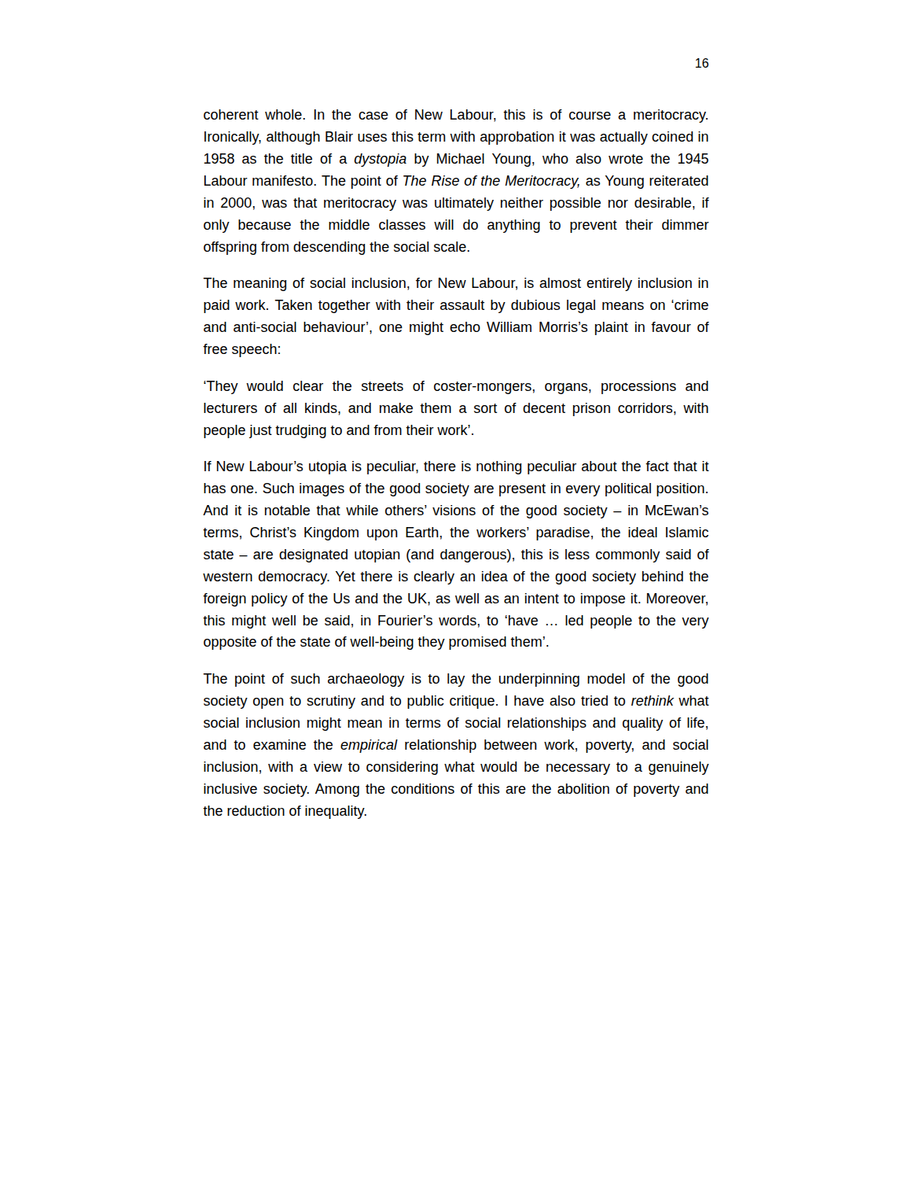16
coherent whole. In the case of New Labour, this is of course a meritocracy. Ironically, although Blair uses this term with approbation it was actually coined in 1958 as the title of a dystopia by Michael Young, who also wrote the 1945 Labour manifesto. The point of The Rise of the Meritocracy, as Young reiterated in 2000, was that meritocracy was ultimately neither possible nor desirable, if only because the middle classes will do anything to prevent their dimmer offspring from descending the social scale.
The meaning of social inclusion, for New Labour, is almost entirely inclusion in paid work. Taken together with their assault by dubious legal means on ‘crime and anti-social behaviour’, one might echo William Morris’s plaint in favour of free speech:
‘They would clear the streets of coster-mongers, organs, processions and lecturers of all kinds, and make them a sort of decent prison corridors, with people just trudging to and from their work’.
If New Labour’s utopia is peculiar, there is nothing peculiar about the fact that it has one. Such images of the good society are present in every political position. And it is notable that while others’ visions of the good society – in McEwan’s terms, Christ’s Kingdom upon Earth, the workers’ paradise, the ideal Islamic state – are designated utopian (and dangerous), this is less commonly said of western democracy. Yet there is clearly an idea of the good society behind the foreign policy of the Us and the UK, as well as an intent to impose it. Moreover, this might well be said, in Fourier’s words, to ‘have … led people to the very opposite of the state of well-being they promised them’.
The point of such archaeology is to lay the underpinning model of the good society open to scrutiny and to public critique. I have also tried to rethink what social inclusion might mean in terms of social relationships and quality of life, and to examine the empirical relationship between work, poverty, and social inclusion, with a view to considering what would be necessary to a genuinely inclusive society. Among the conditions of this are the abolition of poverty and the reduction of inequality.